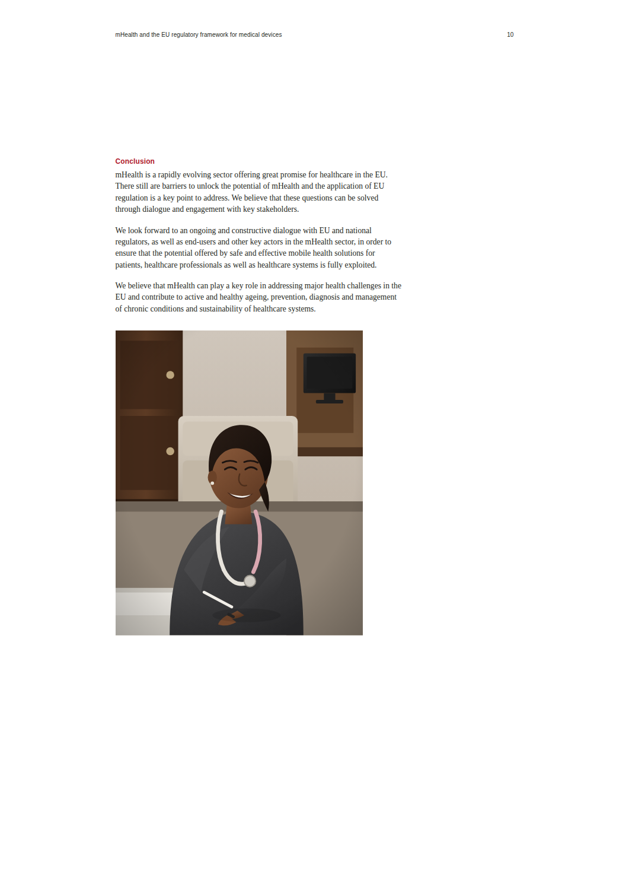mHealth and the EU regulatory framework for medical devices 10
Conclusion
mHealth is a rapidly evolving sector offering great promise for healthcare in the EU. There still are barriers to unlock the potential of mHealth and the application of EU regulation is a key point to address. We believe that these questions can be solved through dialogue and engagement with key stakeholders.
We look forward to an ongoing and constructive dialogue with EU and national regulators, as well as end-users and other key actors in the mHealth sector, in order to ensure that the potential offered by safe and effective mobile health solutions for patients, healthcare professionals as well as healthcare systems is fully exploited.
We believe that mHealth can play a key role in addressing major health challenges in the EU and contribute to active and healthy ageing, prevention, diagnosis and management of chronic conditions and sustainability of healthcare systems.